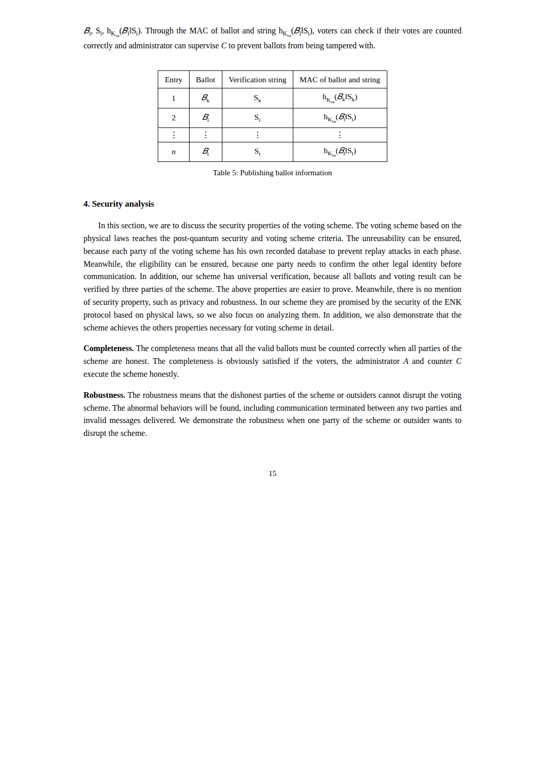𝐵i, Si, hKva(𝐵i‖Si). Through the MAC of ballot and string hKva(𝐵i‖Si), voters can check if their votes are counted correctly and administrator can supervise C to prevent ballots from being tampered with.
| Entry | Ballot | Verification string | MAC of ballot and string |
| --- | --- | --- | --- |
| 1 | 𝐵 k | S k | h K va ( 𝐵 k ‖S k ) |
| 2 | 𝐵 i | S i | h K va ( 𝐵 i ‖S i ) |
| ⋮ | ⋮ | ⋮ | ⋮ |
| n | 𝐵 t | S t | h K va ( 𝐵 t ‖S t ) |
Table 5: Publishing ballot information
4. Security analysis
In this section, we are to discuss the security properties of the voting scheme. The voting scheme based on the physical laws reaches the post-quantum security and voting scheme criteria. The unreusability can be ensured, because each party of the voting scheme has his own recorded database to prevent replay attacks in each phase. Meanwhile, the eligibility can be ensured, because one party needs to confirm the other legal identity before communication. In addition, our scheme has universal verification, because all ballots and voting result can be verified by three parties of the scheme. The above properties are easier to prove. Meanwhile, there is no mention of security property, such as privacy and robustness. In our scheme they are promised by the security of the ENK protocol based on physical laws, so we also focus on analyzing them. In addition, we also demonstrate that the scheme achieves the others properties necessary for voting scheme in detail.
Completeness. The completeness means that all the valid ballots must be counted correctly when all parties of the scheme are honest. The completeness is obviously satisfied if the voters, the administrator A and counter C execute the scheme honestly.
Robustness. The robustness means that the dishonest parties of the scheme or outsiders cannot disrupt the voting scheme. The abnormal behaviors will be found, including communication terminated between any two parties and invalid messages delivered. We demonstrate the robustness when one party of the scheme or outsider wants to disrupt the scheme.
15